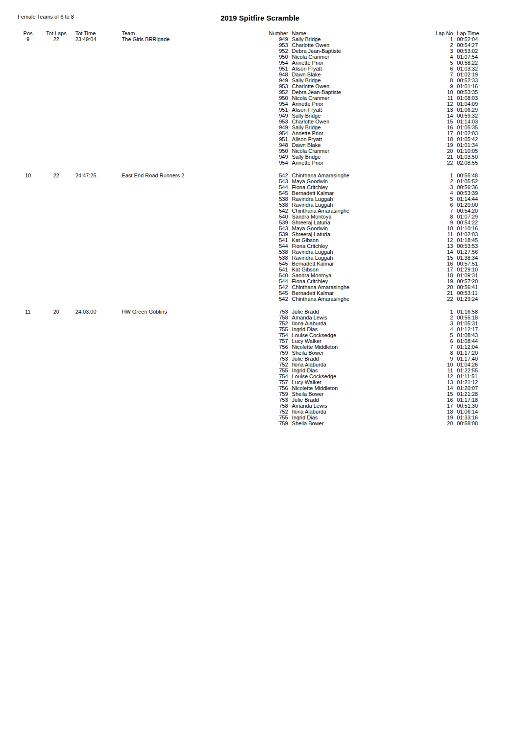Female Teams of 6 to 8
2019 Spitfire Scramble
| Pos | Tot Laps | Tot Time | Team | Number | Name | Lap No | Lap Time |
| --- | --- | --- | --- | --- | --- | --- | --- |
| 9 | 22 | 23:49:04 | The Girls BRRigade | 949 | Sally Bridge | 1 | 00:52:04 |
| | | | | 953 | Charlotte Owen | 2 | 00:54:27 |
| | | | | 952 | Debra Jean-Baptiste | 3 | 00:53:02 |
| | | | | 950 | Nicola Cranmer | 4 | 01:07:54 |
| | | | | 954 | Annette Prior | 5 | 00:58:22 |
| | | | | 951 | Alison Fryatt | 6 | 01:03:32 |
| | | | | 948 | Dawn Blake | 7 | 01:02:19 |
| | | | | 949 | Sally Bridge | 8 | 00:52:33 |
| | | | | 953 | Charlotte Owen | 9 | 01:01:16 |
| | | | | 952 | Debra Jean-Baptiste | 10 | 00:53:35 |
| | | | | 950 | Nicola Cranmer | 11 | 01:08:03 |
| | | | | 954 | Annette Prior | 12 | 01:04:09 |
| | | | | 951 | Alison Fryatt | 13 | 01:06:29 |
| | | | | 949 | Sally Bridge | 14 | 00:59:32 |
| | | | | 953 | Charlotte Owen | 15 | 01:14:03 |
| | | | | 949 | Sally Bridge | 16 | 01:05:35 |
| | | | | 954 | Annette Prior | 17 | 01:02:03 |
| | | | | 951 | Alison Fryatt | 18 | 01:05:42 |
| | | | | 948 | Dawn Blake | 19 | 01:01:34 |
| | | | | 950 | Nicola Cranmer | 20 | 01:10:05 |
| | | | | 949 | Sally Bridge | 21 | 01:03:50 |
| | | | | 954 | Annette Prior | 22 | 02:08:55 |
| 10 | 22 | 24:47:25 | East End Road Runners 2 | 542 | Chinthana Amarasinghe | 1 | 00:55:48 |
| | | | | 543 | Maya Goodwin | 2 | 01:05:52 |
| | | | | 544 | Fiona Critchley | 3 | 00:56:36 |
| | | | | 545 | Bernadett Kalmar | 4 | 00:53:39 |
| | | | | 538 | Ravindra Luggah | 5 | 01:14:44 |
| | | | | 538 | Ravindra Luggah | 6 | 01:20:00 |
| | | | | 542 | Chinthana Amarasinghe | 7 | 00:54:20 |
| | | | | 540 | Sandra Montoya | 8 | 01:07:29 |
| | | | | 539 | Shreeraj Laturia | 9 | 00:54:22 |
| | | | | 543 | Maya Goodwin | 10 | 01:10:16 |
| | | | | 539 | Shreeraj Laturia | 11 | 01:02:03 |
| | | | | 541 | Kat Gibson | 12 | 01:18:45 |
| | | | | 544 | Fiona Critchley | 13 | 00:53:53 |
| | | | | 538 | Ravindra Luggah | 14 | 01:27:56 |
| | | | | 538 | Ravindra Luggah | 15 | 01:38:34 |
| | | | | 545 | Bernadett Kalmar | 16 | 00:57:51 |
| | | | | 541 | Kat Gibson | 17 | 01:29:10 |
| | | | | 540 | Sandra Montoya | 18 | 01:09:31 |
| | | | | 544 | Fiona Critchley | 19 | 00:57:20 |
| | | | | 542 | Chinthana Amarasinghe | 20 | 00:56:41 |
| | | | | 545 | Bernadett Kalmar | 21 | 00:53:11 |
| | | | | 542 | Chinthana Amarasinghe | 22 | 01:29:24 |
| 11 | 20 | 24:03:00 | HW Green Goblins | 753 | Julie Bradd | 1 | 01:16:58 |
| | | | | 758 | Amanda Lewis | 2 | 00:55:18 |
| | | | | 752 | Ilona Alaburda | 3 | 01:05:31 |
| | | | | 755 | Ingrid Dias | 4 | 01:12:17 |
| | | | | 754 | Louise Cocksedge | 5 | 01:08:43 |
| | | | | 757 | Lucy Walker | 6 | 01:08:44 |
| | | | | 756 | Nicolette Middleton | 7 | 01:12:04 |
| | | | | 759 | Sheila Bower | 8 | 01:17:20 |
| | | | | 753 | Julie Bradd | 9 | 01:17:40 |
| | | | | 752 | Ilona Alaburda | 10 | 01:04:26 |
| | | | | 755 | Ingrid Dias | 11 | 01:22:55 |
| | | | | 754 | Louise Cocksedge | 12 | 01:11:51 |
| | | | | 757 | Lucy Walker | 13 | 01:21:12 |
| | | | | 756 | Nicolette Middleton | 14 | 01:20:07 |
| | | | | 759 | Sheila Bower | 15 | 01:21:28 |
| | | | | 753 | Julie Bradd | 16 | 01:17:18 |
| | | | | 758 | Amanda Lewis | 17 | 00:51:30 |
| | | | | 752 | Ilona Alaburda | 18 | 01:06:14 |
| | | | | 755 | Ingrid Dias | 19 | 01:33:16 |
| | | | | 759 | Sheila Bower | 20 | 00:58:08 |